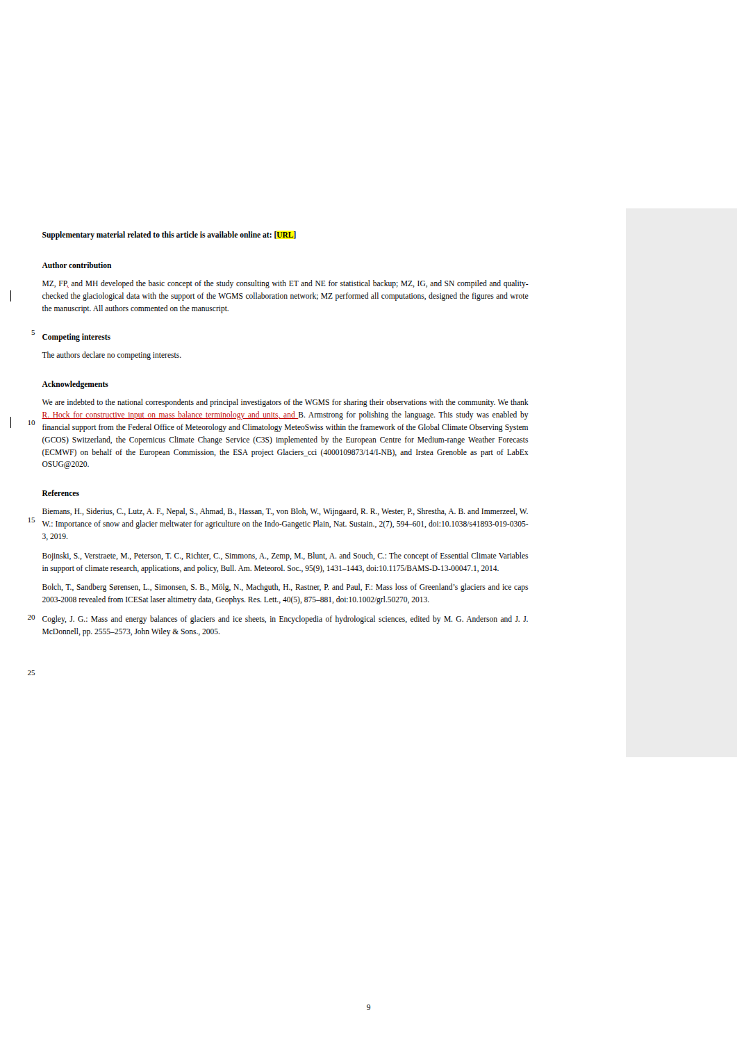5
10
15
20
25
Supplementary material related to this article is available online at: [URL]
Author contribution
MZ, FP, and MH developed the basic concept of the study consulting with ET and NE for statistical backup; MZ, IG, and SN compiled and quality-checked the glaciological data with the support of the WGMS collaboration network; MZ performed all computations, designed the figures and wrote the manuscript. All authors commented on the manuscript.
Competing interests
The authors declare no competing interests.
Acknowledgements
We are indebted to the national correspondents and principal investigators of the WGMS for sharing their observations with the community. We thank R. Hock for constructive input on mass balance terminology and units, and B. Armstrong for polishing the language. This study was enabled by financial support from the Federal Office of Meteorology and Climatology MeteoSwiss within the framework of the Global Climate Observing System (GCOS) Switzerland, the Copernicus Climate Change Service (C3S) implemented by the European Centre for Medium-range Weather Forecasts (ECMWF) on behalf of the European Commission, the ESA project Glaciers_cci (4000109873/14/I-NB), and Irstea Grenoble as part of LabEx OSUG@2020.
References
Biemans, H., Siderius, C., Lutz, A. F., Nepal, S., Ahmad, B., Hassan, T., von Bloh, W., Wijngaard, R. R., Wester, P., Shrestha, A. B. and Immerzeel, W. W.: Importance of snow and glacier meltwater for agriculture on the Indo-Gangetic Plain, Nat. Sustain., 2(7), 594–601, doi:10.1038/s41893-019-0305-3, 2019.
Bojinski, S., Verstraete, M., Peterson, T. C., Richter, C., Simmons, A., Zemp, M., Blunt, A. and Souch, C.: The concept of Essential Climate Variables in support of climate research, applications, and policy, Bull. Am. Meteorol. Soc., 95(9), 1431–1443, doi:10.1175/BAMS-D-13-00047.1, 2014.
Bolch, T., Sandberg Sørensen, L., Simonsen, S. B., Mölg, N., Machguth, H., Rastner, P. and Paul, F.: Mass loss of Greenland’s glaciers and ice caps 2003-2008 revealed from ICESat laser altimetry data, Geophys. Res. Lett., 40(5), 875–881, doi:10.1002/grl.50270, 2013.
Cogley, J. G.: Mass and energy balances of glaciers and ice sheets, in Encyclopedia of hydrological sciences, edited by M. G. Anderson and J. J. McDonnell, pp. 2555–2573, John Wiley & Sons., 2005.
9